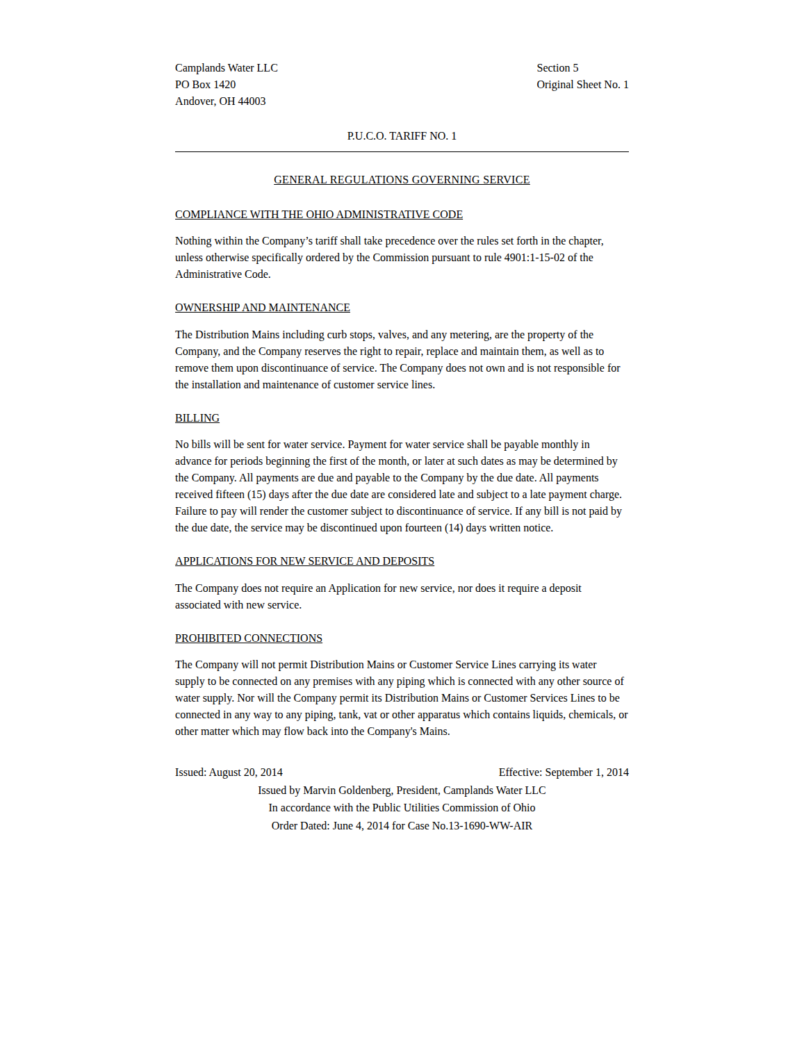Camplands Water LLC PO Box 1420 Andover, OH 44003
Section 5 Original Sheet No. 1
P.U.C.O. TARIFF NO. 1
GENERAL REGULATIONS GOVERNING SERVICE
COMPLIANCE WITH THE OHIO ADMINISTRATIVE CODE
Nothing within the Company’s tariff shall take precedence over the rules set forth in the chapter, unless otherwise specifically ordered by the Commission pursuant to rule 4901:1-15-02 of the Administrative Code.
OWNERSHIP AND MAINTENANCE
The Distribution Mains including curb stops, valves, and any metering, are the property of the Company, and the Company reserves the right to repair, replace and maintain them, as well as to remove them upon discontinuance of service. The Company does not own and is not responsible for the installation and maintenance of customer service lines.
BILLING
No bills will be sent for water service. Payment for water service shall be payable monthly in advance for periods beginning the first of the month, or later at such dates as may be determined by the Company. All payments are due and payable to the Company by the due date. All payments received fifteen (15) days after the due date are considered late and subject to a late payment charge. Failure to pay will render the customer subject to discontinuance of service. If any bill is not paid by the due date, the service may be discontinued upon fourteen (14) days written notice.
APPLICATIONS FOR NEW SERVICE AND DEPOSITS
The Company does not require an Application for new service, nor does it require a deposit associated with new service.
PROHIBITED CONNECTIONS
The Company will not permit Distribution Mains or Customer Service Lines carrying its water supply to be connected on any premises with any piping which is connected with any other source of water supply. Nor will the Company permit its Distribution Mains or Customer Services Lines to be connected in any way to any piping, tank, vat or other apparatus which contains liquids, chemicals, or other matter which may flow back into the Company's Mains.
Issued: August 20, 2014 Effective: September 1, 2014
Issued by Marvin Goldenberg, President, Camplands Water LLC
In accordance with the Public Utilities Commission of Ohio
Order Dated: June 4, 2014 for Case No.13-1690-WW-AIR